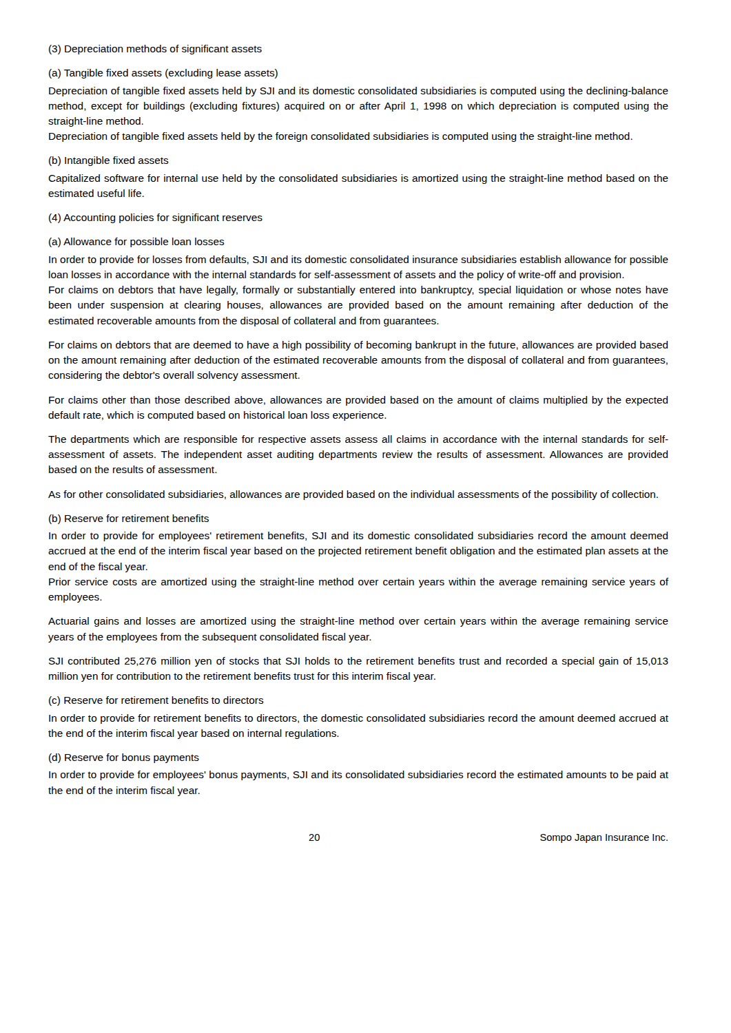(3) Depreciation methods of significant assets
(a) Tangible fixed assets (excluding lease assets)
Depreciation of tangible fixed assets held by SJI and its domestic consolidated subsidiaries is computed using the declining-balance method, except for buildings (excluding fixtures) acquired on or after April 1, 1998 on which depreciation is computed using the straight-line method.
Depreciation of tangible fixed assets held by the foreign consolidated subsidiaries is computed using the straight-line method.
(b) Intangible fixed assets
Capitalized software for internal use held by the consolidated subsidiaries is amortized using the straight-line method based on the estimated useful life.
(4) Accounting policies for significant reserves
(a) Allowance for possible loan losses
In order to provide for losses from defaults, SJI and its domestic consolidated insurance subsidiaries establish allowance for possible loan losses in accordance with the internal standards for self-assessment of assets and the policy of write-off and provision.
For claims on debtors that have legally, formally or substantially entered into bankruptcy, special liquidation or whose notes have been under suspension at clearing houses, allowances are provided based on the amount remaining after deduction of the estimated recoverable amounts from the disposal of collateral and from guarantees.
For claims on debtors that are deemed to have a high possibility of becoming bankrupt in the future, allowances are provided based on the amount remaining after deduction of the estimated recoverable amounts from the disposal of collateral and from guarantees, considering the debtor's overall solvency assessment.
For claims other than those described above, allowances are provided based on the amount of claims multiplied by the expected default rate, which is computed based on historical loan loss experience.
The departments which are responsible for respective assets assess all claims in accordance with the internal standards for self-assessment of assets. The independent asset auditing departments review the results of assessment. Allowances are provided based on the results of assessment.
As for other consolidated subsidiaries, allowances are provided based on the individual assessments of the possibility of collection.
(b) Reserve for retirement benefits
In order to provide for employees' retirement benefits, SJI and its domestic consolidated subsidiaries record the amount deemed accrued at the end of the interim fiscal year based on the projected retirement benefit obligation and the estimated plan assets at the end of the fiscal year.
Prior service costs are amortized using the straight-line method over certain years within the average remaining service years of employees.
Actuarial gains and losses are amortized using the straight-line method over certain years within the average remaining service years of the employees from the subsequent consolidated fiscal year.
SJI contributed 25,276 million yen of stocks that SJI holds to the retirement benefits trust and recorded a special gain of 15,013 million yen for contribution to the retirement benefits trust for this interim fiscal year.
(c) Reserve for retirement benefits to directors
In order to provide for retirement benefits to directors, the domestic consolidated subsidiaries record the amount deemed accrued at the end of the interim fiscal year based on internal regulations.
(d) Reserve for bonus payments
In order to provide for employees' bonus payments, SJI and its consolidated subsidiaries record the estimated amounts to be paid at the end of the interim fiscal year.
20
Sompo Japan Insurance Inc.